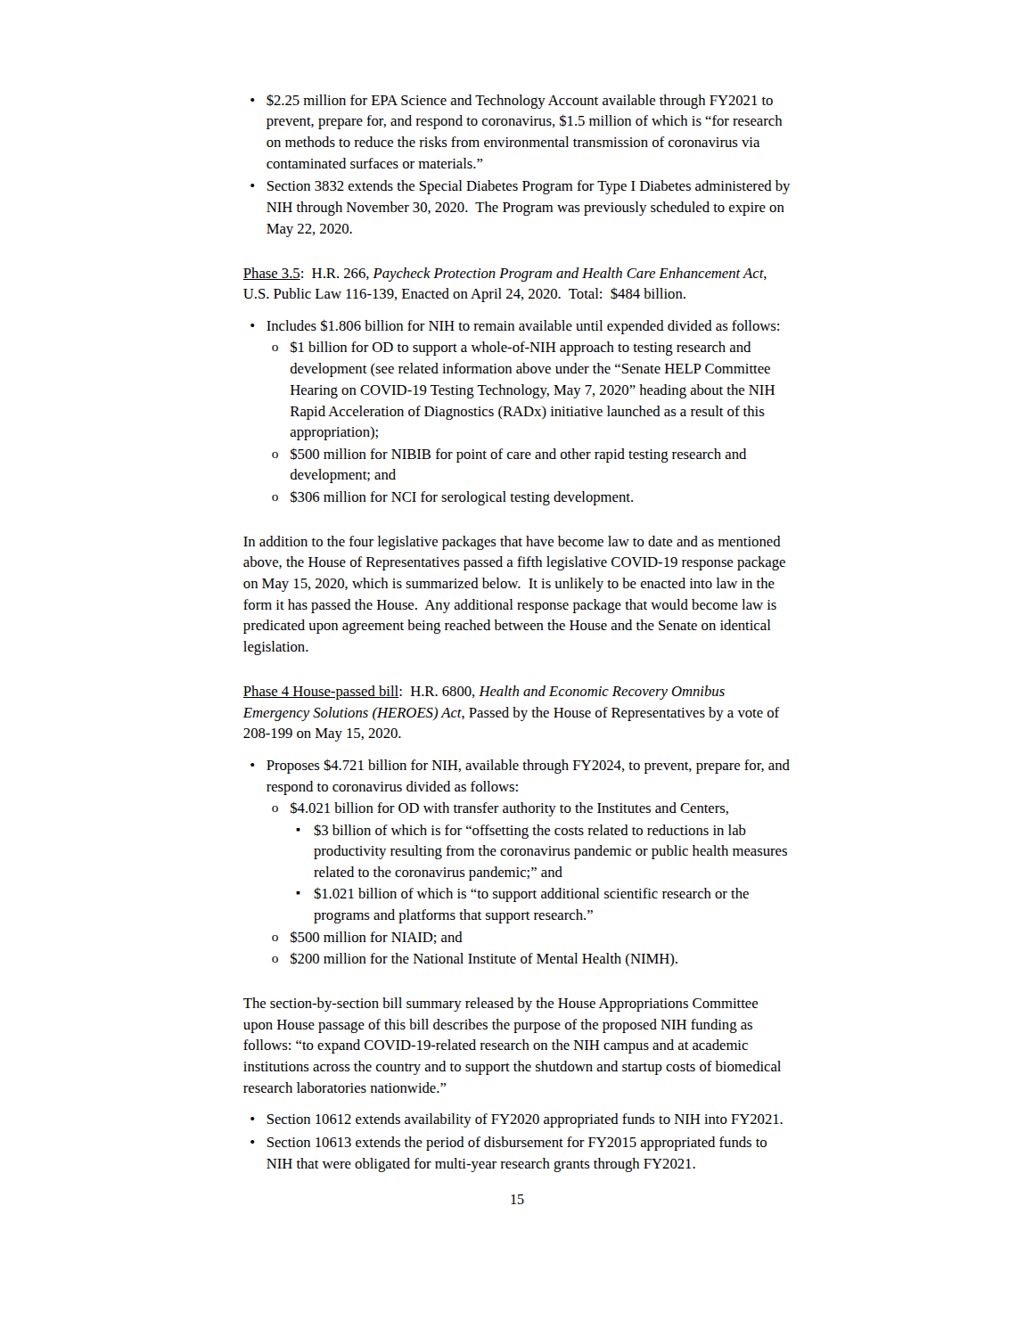$2.25 million for EPA Science and Technology Account available through FY2021 to prevent, prepare for, and respond to coronavirus, $1.5 million of which is “for research on methods to reduce the risks from environmental transmission of coronavirus via contaminated surfaces or materials.”
Section 3832 extends the Special Diabetes Program for Type I Diabetes administered by NIH through November 30, 2020. The Program was previously scheduled to expire on May 22, 2020.
Phase 3.5: H.R. 266, Paycheck Protection Program and Health Care Enhancement Act,
U.S. Public Law 116-139, Enacted on April 24, 2020. Total: $484 billion.
Includes $1.806 billion for NIH to remain available until expended divided as follows:
$1 billion for OD to support a whole-of-NIH approach to testing research and development (see related information above under the “Senate HELP Committee Hearing on COVID-19 Testing Technology, May 7, 2020” heading about the NIH Rapid Acceleration of Diagnostics (RADx) initiative launched as a result of this appropriation);
$500 million for NIBIB for point of care and other rapid testing research and development; and
$306 million for NCI for serological testing development.
In addition to the four legislative packages that have become law to date and as mentioned above, the House of Representatives passed a fifth legislative COVID-19 response package on May 15, 2020, which is summarized below. It is unlikely to be enacted into law in the form it has passed the House. Any additional response package that would become law is predicated upon agreement being reached between the House and the Senate on identical legislation.
Phase 4 House-passed bill: H.R. 6800, Health and Economic Recovery Omnibus Emergency Solutions (HEROES) Act, Passed by the House of Representatives by a vote of 208-199 on May 15, 2020.
Proposes $4.721 billion for NIH, available through FY2024, to prevent, prepare for, and respond to coronavirus divided as follows:
$4.021 billion for OD with transfer authority to the Institutes and Centers,
$3 billion of which is for “offsetting the costs related to reductions in lab productivity resulting from the coronavirus pandemic or public health measures related to the coronavirus pandemic;” and
$1.021 billion of which is “to support additional scientific research or the programs and platforms that support research.”
$500 million for NIAID; and
$200 million for the National Institute of Mental Health (NIMH).
The section-by-section bill summary released by the House Appropriations Committee upon House passage of this bill describes the purpose of the proposed NIH funding as follows: “to expand COVID-19-related research on the NIH campus and at academic institutions across the country and to support the shutdown and startup costs of biomedical research laboratories nationwide.”
Section 10612 extends availability of FY2020 appropriated funds to NIH into FY2021.
Section 10613 extends the period of disbursement for FY2015 appropriated funds to NIH that were obligated for multi-year research grants through FY2021.
15